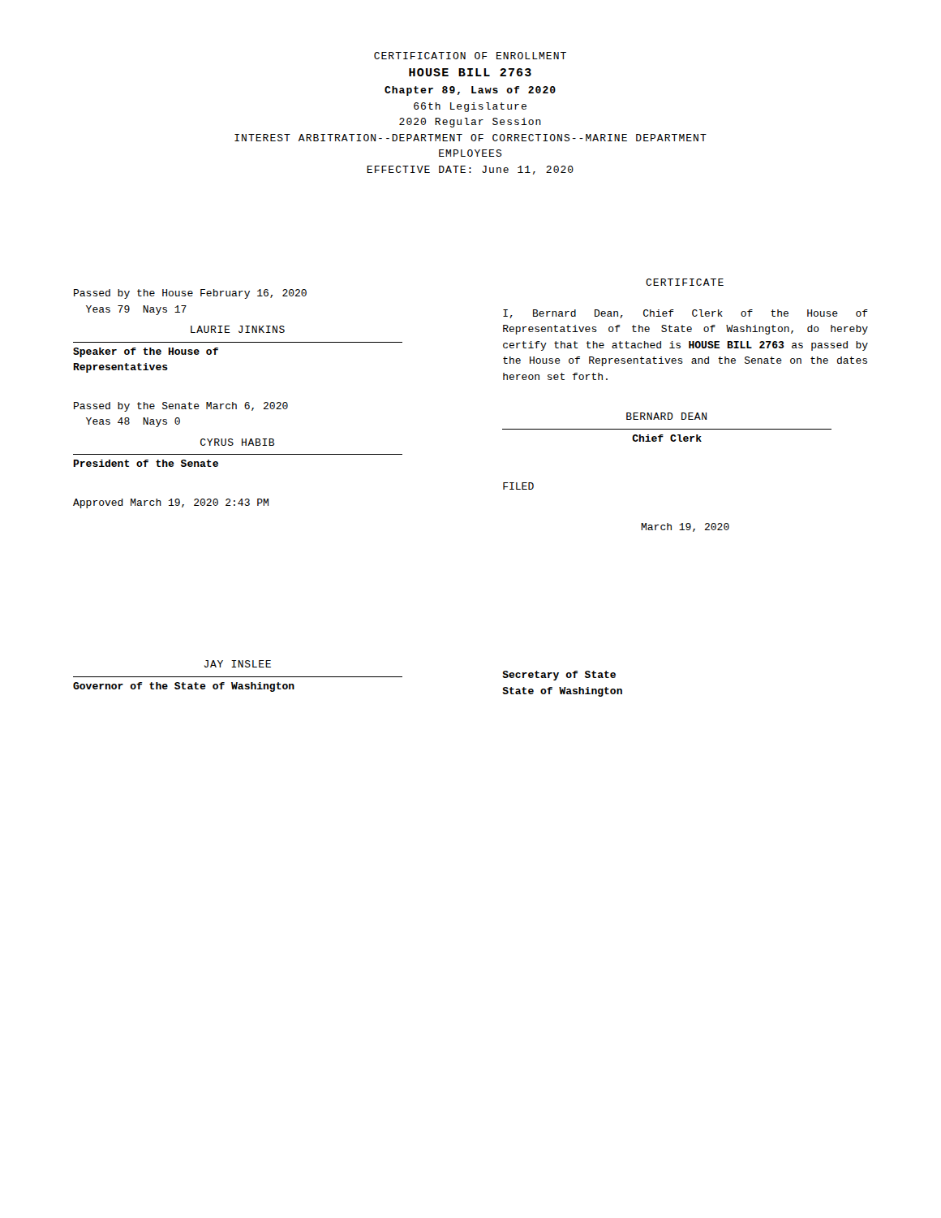CERTIFICATION OF ENROLLMENT
HOUSE BILL 2763
Chapter 89, Laws of 2020
66th Legislature
2020 Regular Session
INTEREST ARBITRATION--DEPARTMENT OF CORRECTIONS--MARINE DEPARTMENT
EMPLOYEES
EFFECTIVE DATE: June 11, 2020
Passed by the House February 16, 2020
Yeas 79 Nays 17
LAURIE JINKINS
Speaker of the House of
Representatives
Passed by the Senate March 6, 2020
Yeas 48 Nays 0
CYRUS HABIB
President of the Senate
Approved March 19, 2020 2:43 PM
CERTIFICATE
I, Bernard Dean, Chief Clerk of the House of Representatives of the State of Washington, do hereby certify that the attached is HOUSE BILL 2763 as passed by the House of Representatives and the Senate on the dates hereon set forth.
BERNARD DEAN
Chief Clerk
FILED
March 19, 2020
JAY INSLEE
Governor of the State of Washington
Secretary of State
State of Washington